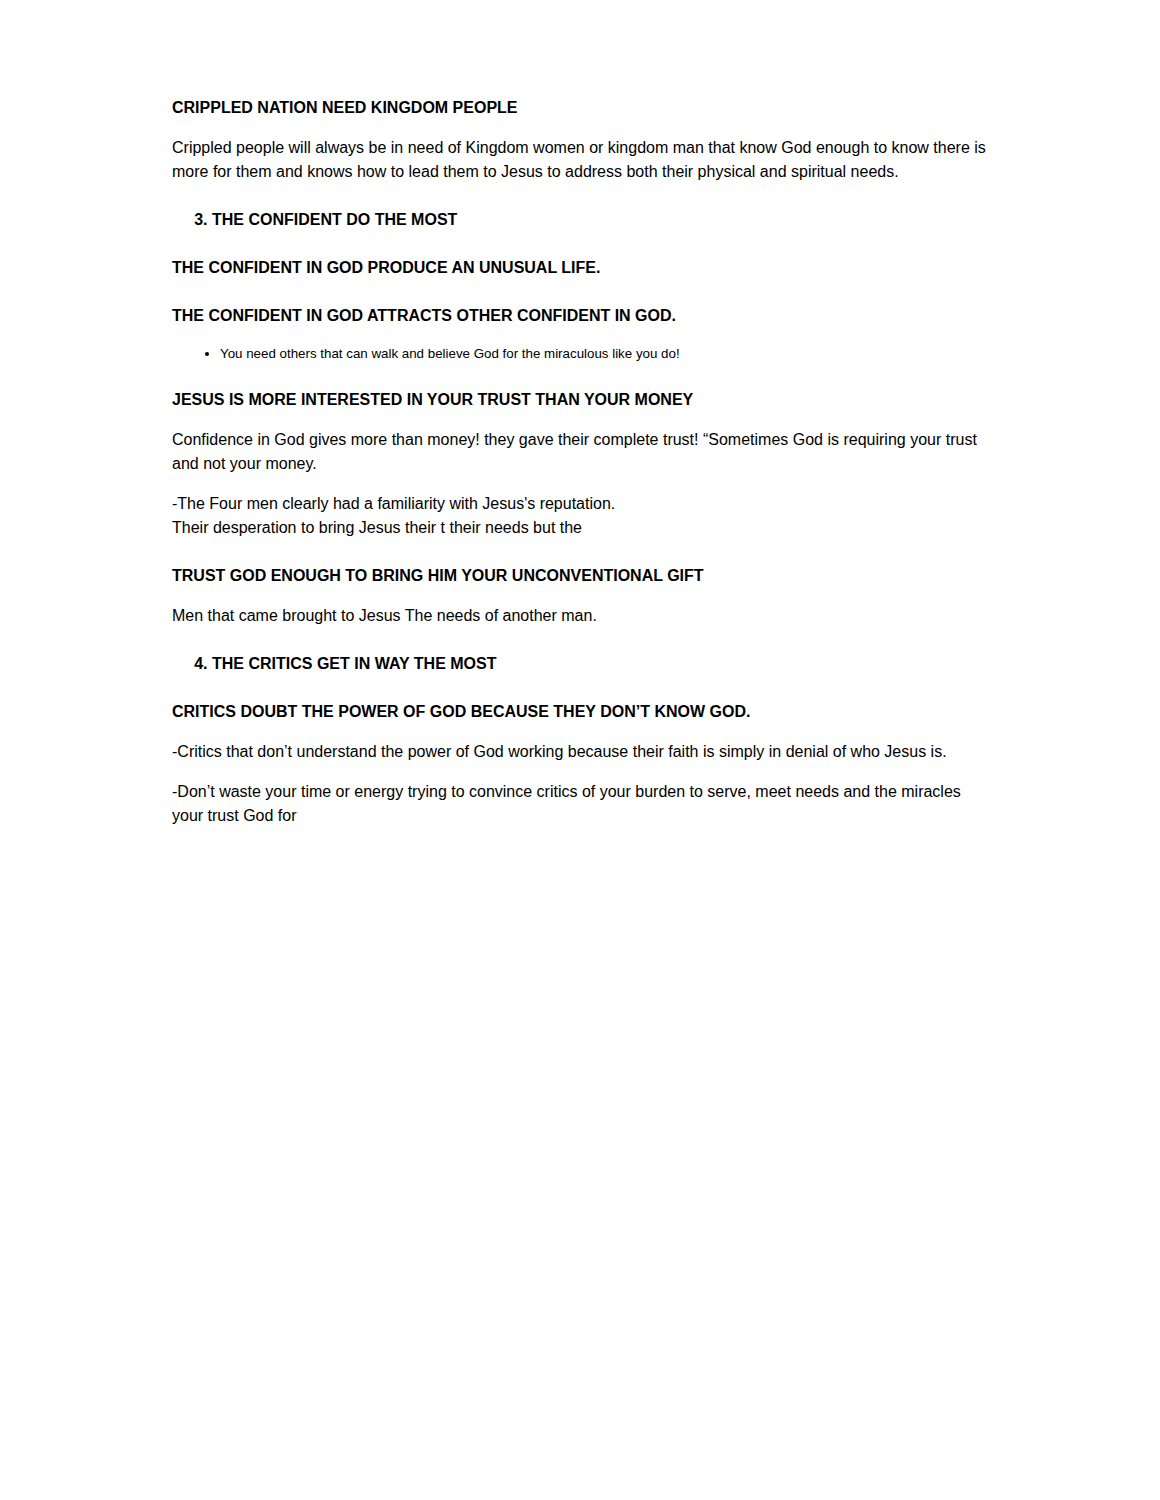CRIPPLED NATION NEED KINGDOM PEOPLE
Crippled people will always be in need of Kingdom women or kingdom man that know God enough to know there is more for them and knows how to lead them to Jesus to address both their physical and spiritual needs.
THE CONFIDENT DO THE MOST
THE CONFIDENT IN GOD PRODUCE AN UNUSUAL LIFE.
THE CONFIDENT IN GOD ATTRACTS OTHER CONFIDENT IN GOD.
You need others that can walk and believe God for the miraculous like you do!
JESUS IS MORE INTERESTED IN YOUR TRUST THAN YOUR MONEY
Confidence in God gives more than money! they gave their complete trust! “Sometimes God is requiring your trust and not your money.
-The Four men clearly had a familiarity with Jesus's reputation.
Their desperation to bring Jesus their t their needs but the
TRUST GOD ENOUGH TO BRING HIM YOUR UNCONVENTIONAL GIFT
Men that came brought to Jesus The needs of another man.
THE CRITICS GET IN WAY THE MOST
CRITICS DOUBT THE POWER OF GOD BECAUSE THEY DON’T KNOW GOD.
-Critics that don’t understand the power of God working because their faith is simply in denial of who Jesus is.
-Don’t waste your time or energy trying to convince critics of your burden to serve, meet needs and the miracles your trust God for